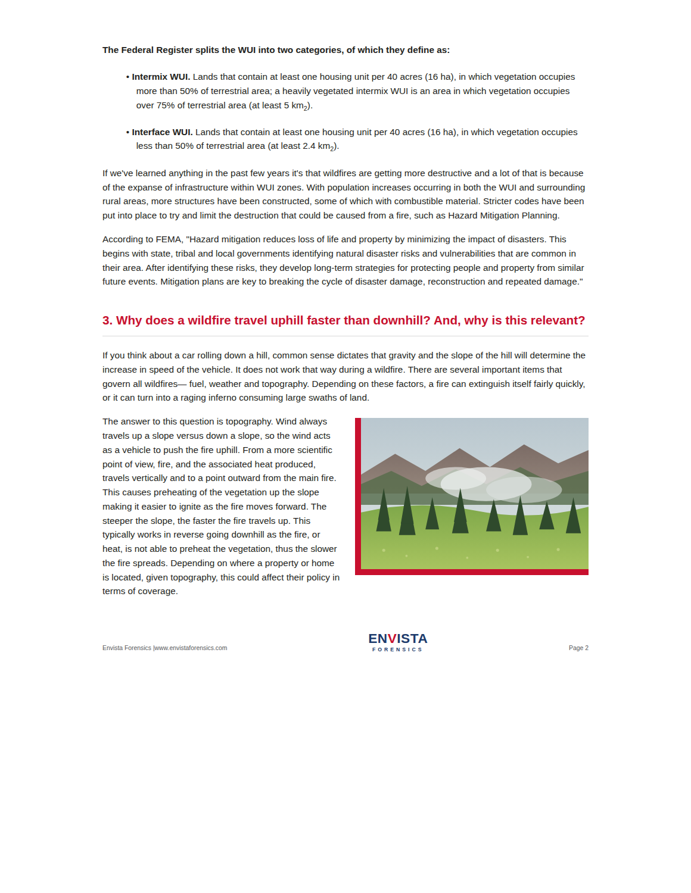The Federal Register splits the WUI into two categories, of which they define as:
• Intermix WUI. Lands that contain at least one housing unit per 40 acres (16 ha), in which vegetation occupies more than 50% of terrestrial area; a heavily vegetated intermix WUI is an area in which vegetation occupies over 75% of terrestrial area (at least 5 km2).
• Interface WUI. Lands that contain at least one housing unit per 40 acres (16 ha), in which vegetation occupies less than 50% of terrestrial area (at least 2.4 km2).
If we've learned anything in the past few years it's that wildfires are getting more destructive and a lot of that is because of the expanse of infrastructure within WUI zones. With population increases occurring in both the WUI and surrounding rural areas, more structures have been constructed, some of which with combustible material. Stricter codes have been put into place to try and limit the destruction that could be caused from a fire, such as Hazard Mitigation Planning.
According to FEMA, "Hazard mitigation reduces loss of life and property by minimizing the impact of disasters. This begins with state, tribal and local governments identifying natural disaster risks and vulnerabilities that are common in their area. After identifying these risks, they develop long-term strategies for protecting people and property from similar future events. Mitigation plans are key to breaking the cycle of disaster damage, reconstruction and repeated damage."
3. Why does a wildfire travel uphill faster than downhill? And, why is this relevant?
If you think about a car rolling down a hill, common sense dictates that gravity and the slope of the hill will determine the increase in speed of the vehicle. It does not work that way during a wildfire. There are several important items that govern all wildfires— fuel, weather and topography. Depending on these factors, a fire can extinguish itself fairly quickly, or it can turn into a raging inferno consuming large swaths of land.
The answer to this question is topography. Wind always travels up a slope versus down a slope, so the wind acts as a vehicle to push the fire uphill. From a more scientific point of view, fire, and the associated heat produced, travels vertically and to a point outward from the main fire. This causes preheating of the vegetation up the slope making it easier to ignite as the fire moves forward. The steeper the slope, the faster the fire travels up. This typically works in reverse going downhill as the fire, or heat, is not able to preheat the vegetation, thus the slower the fire spreads. Depending on where a property or home is located, given topography, this could affect their policy in terms of coverage.
Envista Forensics |www.envistaforensics.com
ENVISTA
FORENSICS
Page 2